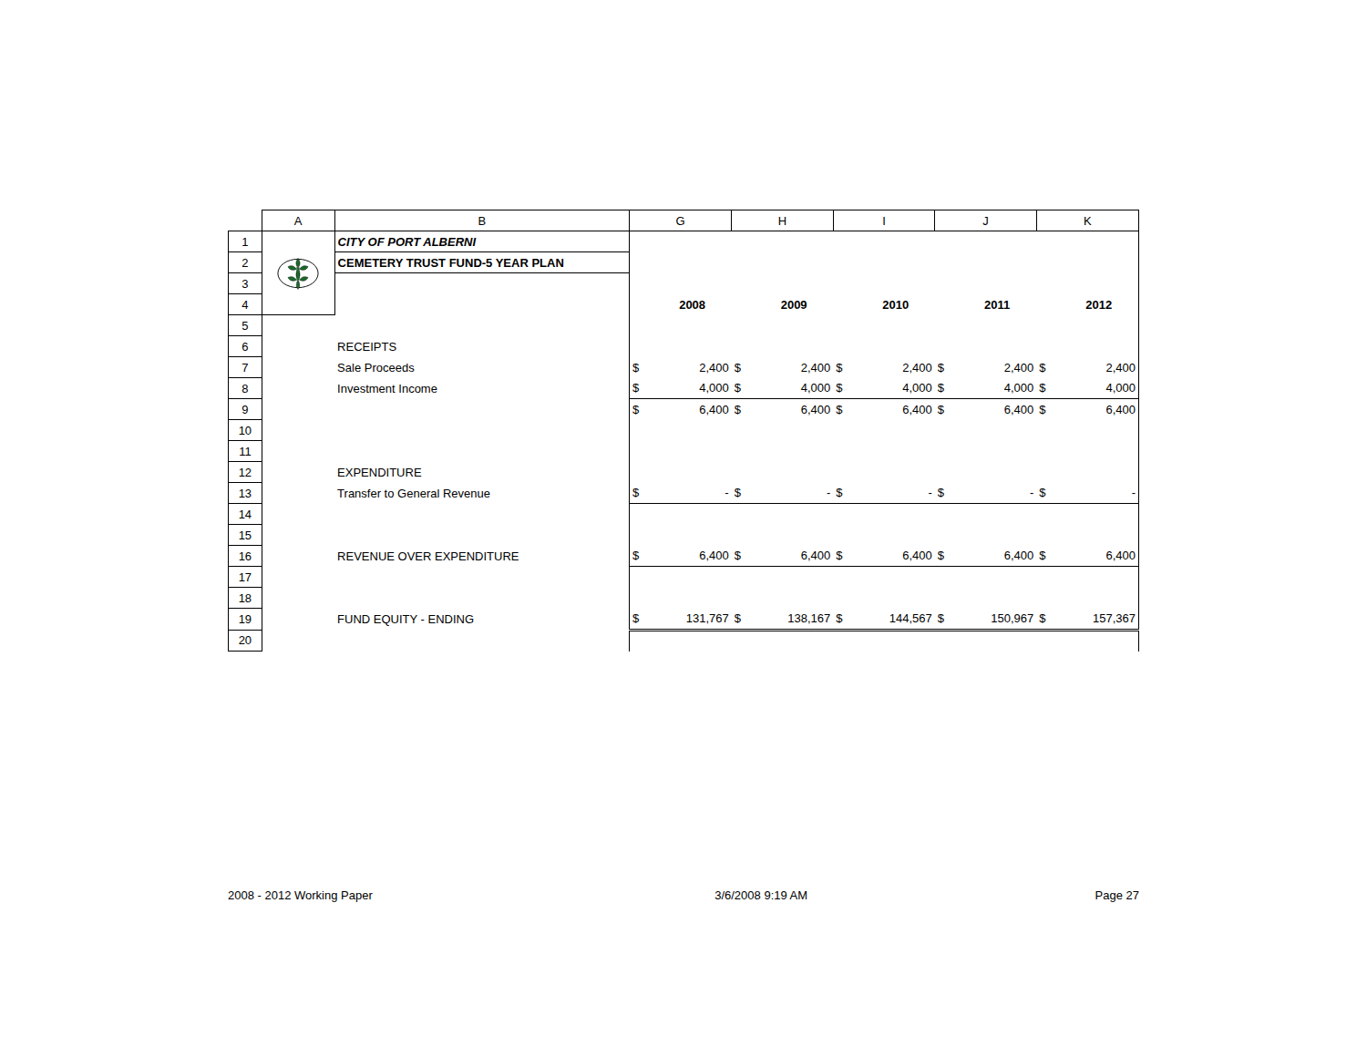| | A | B | G | H | I | J | K |
| 1 | | CITY OF PORT ALBERNI | | | | | | | | | | |
| 2 | CEMETERY TRUST FUND-5 YEAR PLAN | | | | | | | | | | |
| 3 | | | | | | | | | | | |
| 4 | | | 2008 | | 2009 | | 2010 | | 2011 | | 2012 |
| 5 | | | | | | | | | | | | |
| 6 | | RECEIPTS | | | | | | | | | | |
| 7 | | Sale Proceeds | $ | 2,400 | $ | 2,400 | $ | 2,400 | $ | 2,400 | $ | 2,400 |
| 8 | | Investment Income | $ | 4,000 | $ | 4,000 | $ | 4,000 | $ | 4,000 | $ | 4,000 |
| 9 | | | $ | 6,400 | $ | 6,400 | $ | 6,400 | $ | 6,400 | $ | 6,400 |
| 10 | | | | | | | | | | | | |
| 11 | | | | | | | | | | | | |
| 12 | | EXPENDITURE | | | | | | | | | | |
| 13 | | Transfer to General Revenue | $ | - | $ | - | $ | - | $ | - | $ | - |
| 14 | | | | | | | | | | | | |
| 15 | | | | | | | | | | | | |
| 16 | | REVENUE OVER EXPENDITURE | $ | 6,400 | $ | 6,400 | $ | 6,400 | $ | 6,400 | $ | 6,400 |
| 17 | | | | | | | | | | | | |
| 18 | | | | | | | | | | | | |
| 19 | | FUND EQUITY - ENDING | $ | 131,767 | $ | 138,167 | $ | 144,567 | $ | 150,967 | $ | 157,367 |
| 20 | | | | | | | | | | | | |
2008 - 2012 Working Paper
3/6/2008 9:19 AM
Page 27